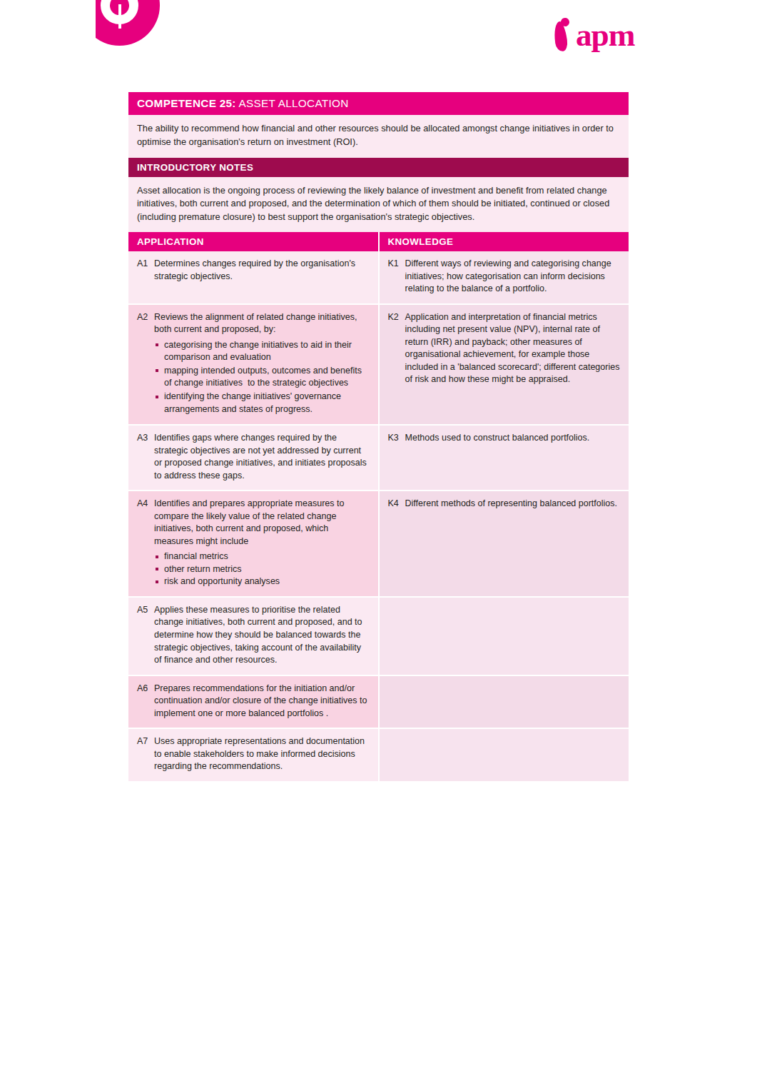apm
COMPETENCE 25: ASSET ALLOCATION
The ability to recommend how financial and other resources should be allocated amongst change initiatives in order to optimise the organisation's return on investment (ROI).
INTRODUCTORY NOTES
Asset allocation is the ongoing process of reviewing the likely balance of investment and benefit from related change initiatives, both current and proposed, and the determination of which of them should be initiated, continued or closed (including premature closure) to best support the organisation's strategic objectives.
| APPLICATION | KNOWLEDGE |
| --- | --- |
| A1 Determines changes required by the organisation's strategic objectives. | K1 Different ways of reviewing and categorising change initiatives; how categorisation can inform decisions relating to the balance of a portfolio. |
| A2 Reviews the alignment of related change initiatives, both current and proposed, by: categorising the change initiatives to aid in their comparison and evaluation mapping intended outputs, outcomes and benefits of change initiatives to the strategic objectives identifying the change initiatives' governance arrangements and states of progress. | K2 Application and interpretation of financial metrics including net present value (NPV), internal rate of return (IRR) and payback; other measures of organisational achievement, for example those included in a 'balanced scorecard'; different categories of risk and how these might be appraised. |
| A3 Identifies gaps where changes required by the strategic objectives are not yet addressed by current or proposed change initiatives, and initiates proposals to address these gaps. | K3 Methods used to construct balanced portfolios. |
| A4 Identifies and prepares appropriate measures to compare the likely value of the related change initiatives, both current and proposed, which measures might include financial metrics other return metrics risk and opportunity analyses | K4 Different methods of representing balanced portfolios. |
| A5 Applies these measures to prioritise the related change initiatives, both current and proposed, and to determine how they should be balanced towards the strategic objectives, taking account of the availability of finance and other resources. | |
| A6 Prepares recommendations for the initiation and/or continuation and/or closure of the change initiatives to implement one or more balanced portfolios . | |
| A7 Uses appropriate representations and documentation to enable stakeholders to make informed decisions regarding the recommendations. | |